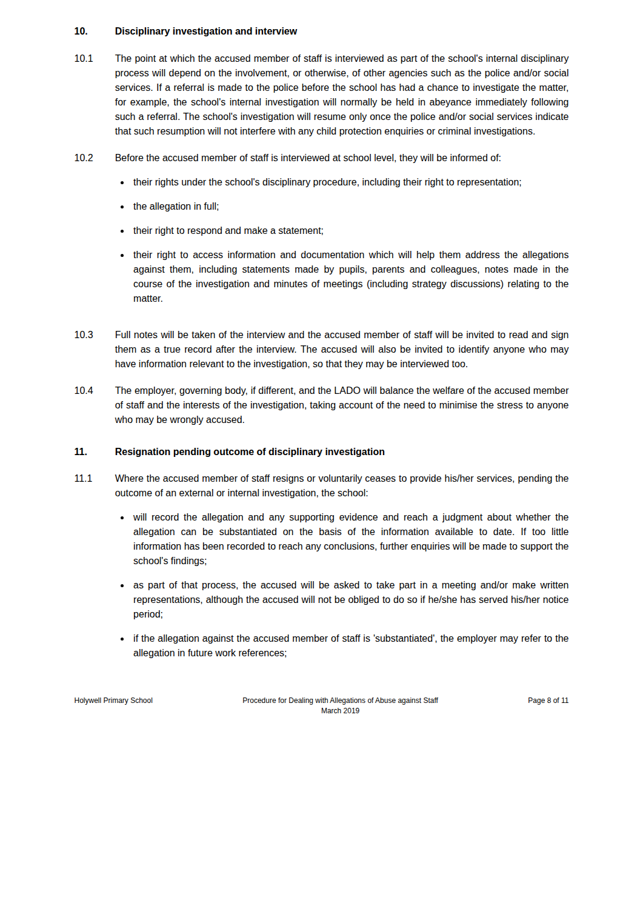10.
Disciplinary investigation and interview
10.1
The point at which the accused member of staff is interviewed as part of the school's internal disciplinary process will depend on the involvement, or otherwise, of other agencies such as the police and/or social services. If a referral is made to the police before the school has had a chance to investigate the matter, for example, the school's internal investigation will normally be held in abeyance immediately following such a referral. The school's investigation will resume only once the police and/or social services indicate that such resumption will not interfere with any child protection enquiries or criminal investigations.
10.2
Before the accused member of staff is interviewed at school level, they will be informed of:
their rights under the school's disciplinary procedure, including their right to representation;
the allegation in full;
their right to respond and make a statement;
their right to access information and documentation which will help them address the allegations against them, including statements made by pupils, parents and colleagues, notes made in the course of the investigation and minutes of meetings (including strategy discussions) relating to the matter.
10.3
Full notes will be taken of the interview and the accused member of staff will be invited to read and sign them as a true record after the interview. The accused will also be invited to identify anyone who may have information relevant to the investigation, so that they may be interviewed too.
10.4
The employer, governing body, if different, and the LADO will balance the welfare of the accused member of staff and the interests of the investigation, taking account of the need to minimise the stress to anyone who may be wrongly accused.
11.
Resignation pending outcome of disciplinary investigation
11.1
Where the accused member of staff resigns or voluntarily ceases to provide his/her services, pending the outcome of an external or internal investigation, the school:
will record the allegation and any supporting evidence and reach a judgment about whether the allegation can be substantiated on the basis of the information available to date. If too little information has been recorded to reach any conclusions, further enquiries will be made to support the school's findings;
as part of that process, the accused will be asked to take part in a meeting and/or make written representations, although the accused will not be obliged to do so if he/she has served his/her notice period;
if the allegation against the accused member of staff is 'substantiated', the employer may refer to the allegation in future work references;
Holywell Primary School
Procedure for Dealing with Allegations of Abuse against Staff
March 2019
Page 8 of 11